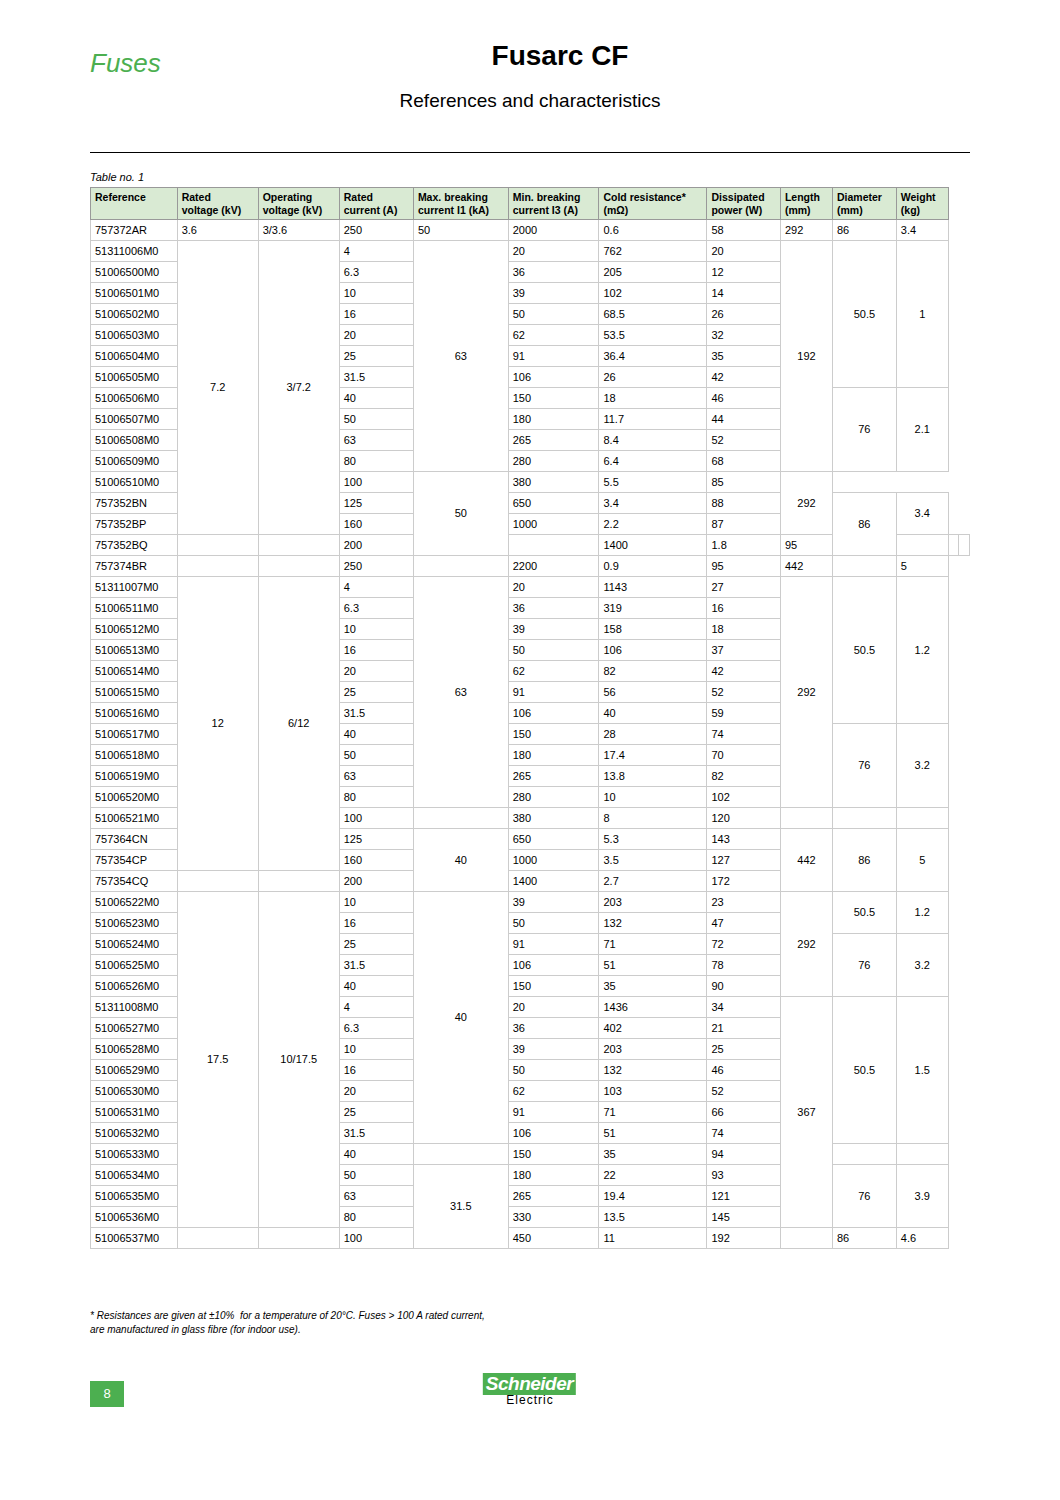Fuses
Fusarc CF
References and characteristics
Table no. 1
| Reference | Rated voltage (kV) | Operating voltage (kV) | Rated current (A) | Max. breaking current I1 (kA) | Min. breaking current I3 (A) | Cold resistance* (mΩ) | Dissipated power (W) | Length (mm) | Diameter (mm) | Weight (kg) |
| --- | --- | --- | --- | --- | --- | --- | --- | --- | --- | --- |
| 757372AR | 3.6 | 3/3.6 | 250 | 50 | 2000 | 0.6 | 58 | 292 | 86 | 3.4 |
| 51311006M0 | 7.2 | 3/7.2 | 4 | 63 | 20 | 762 | 20 | 192 | 50.5 | 1 |
| 51006500M0 | 6.3 | 36 | 205 | 12 |
| 51006501M0 | 10 | 39 | 102 | 14 |
| 51006502M0 | 16 | 50 | 68.5 | 26 |
| 51006503M0 | 20 | 62 | 53.5 | 32 |
| 51006504M0 | 25 | 91 | 36.4 | 35 |
| 51006505M0 | 31.5 | 106 | 26 | 42 |
| 51006506M0 | 40 | 150 | 18 | 46 | 76 | 2.1 |
| 51006507M0 | 50 | 180 | 11.7 | 44 |
| 51006508M0 | 63 | 265 | 8.4 | 52 |
| 51006509M0 | 80 | 280 | 6.4 | 68 |
| 51006510M0 | 100 | 50 | 380 | 5.5 | 85 | 292 |
| 757352BN | 125 | 650 | 3.4 | 88 | 86 | 3.4 |
| 757352BP | 160 | 1000 | 2.2 | 87 |
| 757352BQ | | | 200 | | 1400 | 1.8 | 95 | | | |
| 757374BR | | | 250 | | 2200 | 0.9 | 95 | 442 | | 5 |
| 51311007M0 | 12 | 6/12 | 4 | 63 | 20 | 1143 | 27 | 292 | 50.5 | 1.2 |
| 51006511M0 | 6.3 | 36 | 319 | 16 |
| 51006512M0 | 10 | 39 | 158 | 18 |
| 51006513M0 | 16 | 50 | 106 | 37 |
| 51006514M0 | 20 | 62 | 82 | 42 |
| 51006515M0 | 25 | 91 | 56 | 52 |
| 51006516M0 | 31.5 | 106 | 40 | 59 |
| 51006517M0 | 40 | 150 | 28 | 74 | 76 | 3.2 |
| 51006518M0 | 50 | 180 | 17.4 | 70 |
| 51006519M0 | 63 | 265 | 13.8 | 82 |
| 51006520M0 | 80 | 280 | 10 | 102 |
| 51006521M0 | 100 | | 380 | 8 | 120 | | | |
| 757364CN | 125 | 40 | 650 | 5.3 | 143 | 442 | 86 | 5 |
| 757354CP | 160 | 1000 | 3.5 | 127 |
| 757354CQ | | | 200 | 1400 | 2.7 | 172 |
| 51006522M0 | 17.5 | 10/17.5 | 10 | 40 | 39 | 203 | 23 | 292 | 50.5 | 1.2 |
| 51006523M0 | 16 | 50 | 132 | 47 |
| 51006524M0 | 25 | 91 | 71 | 72 | 76 | 3.2 |
| 51006525M0 | 31.5 | 106 | 51 | 78 |
| 51006526M0 | 40 | 150 | 35 | 90 |
| 51311008M0 | 4 | 20 | 1436 | 34 | 367 | 50.5 | 1.5 |
| 51006527M0 | 6.3 | 36 | 402 | 21 |
| 51006528M0 | 10 | 39 | 203 | 25 |
| 51006529M0 | 16 | 50 | 132 | 46 |
| 51006530M0 | 20 | 62 | 103 | 52 |
| 51006531M0 | 25 | 91 | 71 | 66 |
| 51006532M0 | 31.5 | 106 | 51 | 74 |
| 51006533M0 | 40 | | 150 | 35 | 94 | | |
| 51006534M0 | 50 | 31.5 | 180 | 22 | 93 | 76 | 3.9 |
| 51006535M0 | 63 | 265 | 19.4 | 121 |
| 51006536M0 | 80 | 330 | 13.5 | 145 |
| 51006537M0 | | | 100 | 450 | 11 | 192 | | 86 | 4.6 |
* Resistances are given at ±10% for a temperature of 20°C. Fuses > 100 A rated current,
are manufactured in glass fibre (for indoor use).
8
Schneider
Electric